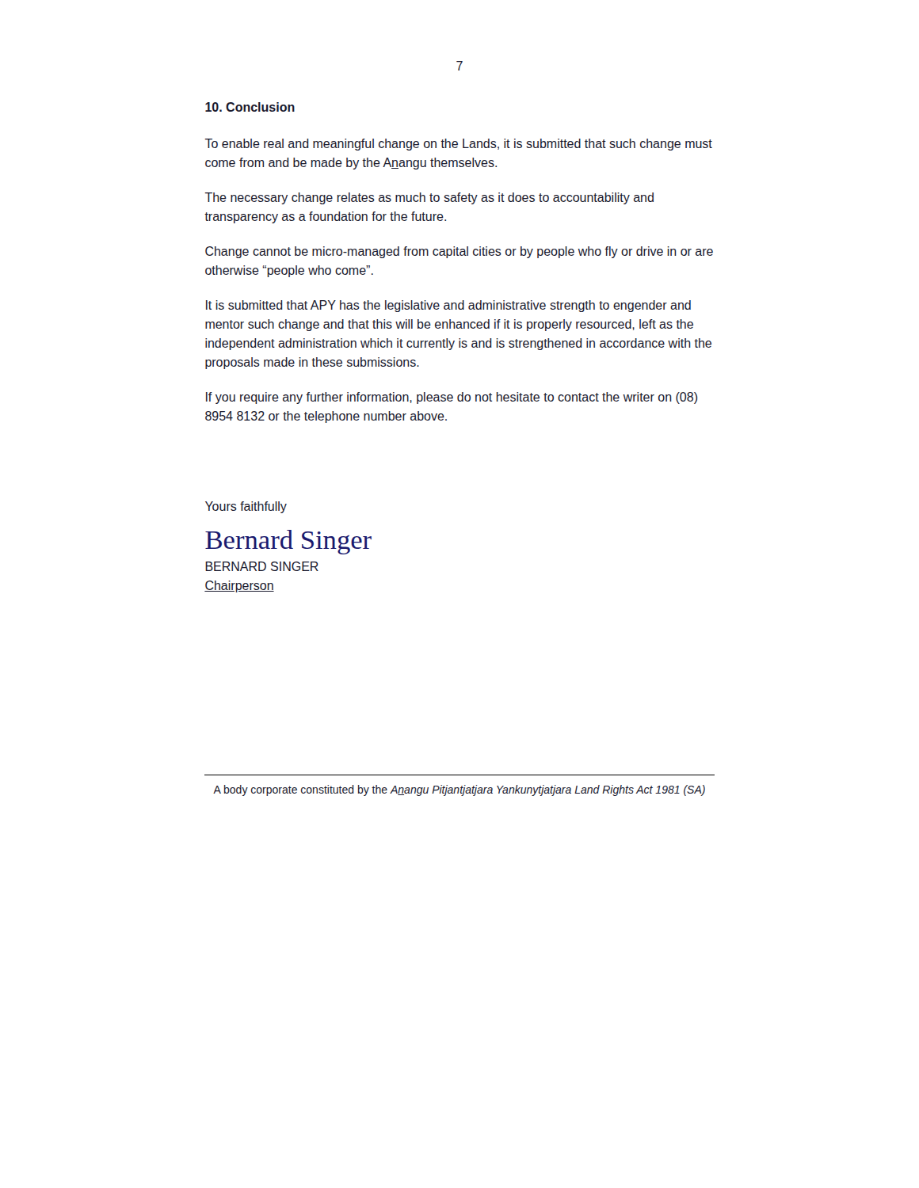7
10. Conclusion
To enable real and meaningful change on the Lands, it is submitted that such change must come from and be made by the Anangu themselves.
The necessary change relates as much to safety as it does to accountability and transparency as a foundation for the future.
Change cannot be micro-managed from capital cities or by people who fly or drive in or are otherwise “people who come”.
It is submitted that APY has the legislative and administrative strength to engender and mentor such change and that this will be enhanced if it is properly resourced, left as the independent administration which it currently is and is strengthened in accordance with the proposals made in these submissions.
If you require any further information, please do not hesitate to contact the writer on (08) 8954 8132 or the telephone number above.
Yours faithfully
Bernard Singer
BERNARD SINGER
Chairperson
A body corporate constituted by the Anangu Pitjantjatjara Yankunytjatjara Land Rights Act 1981 (SA)